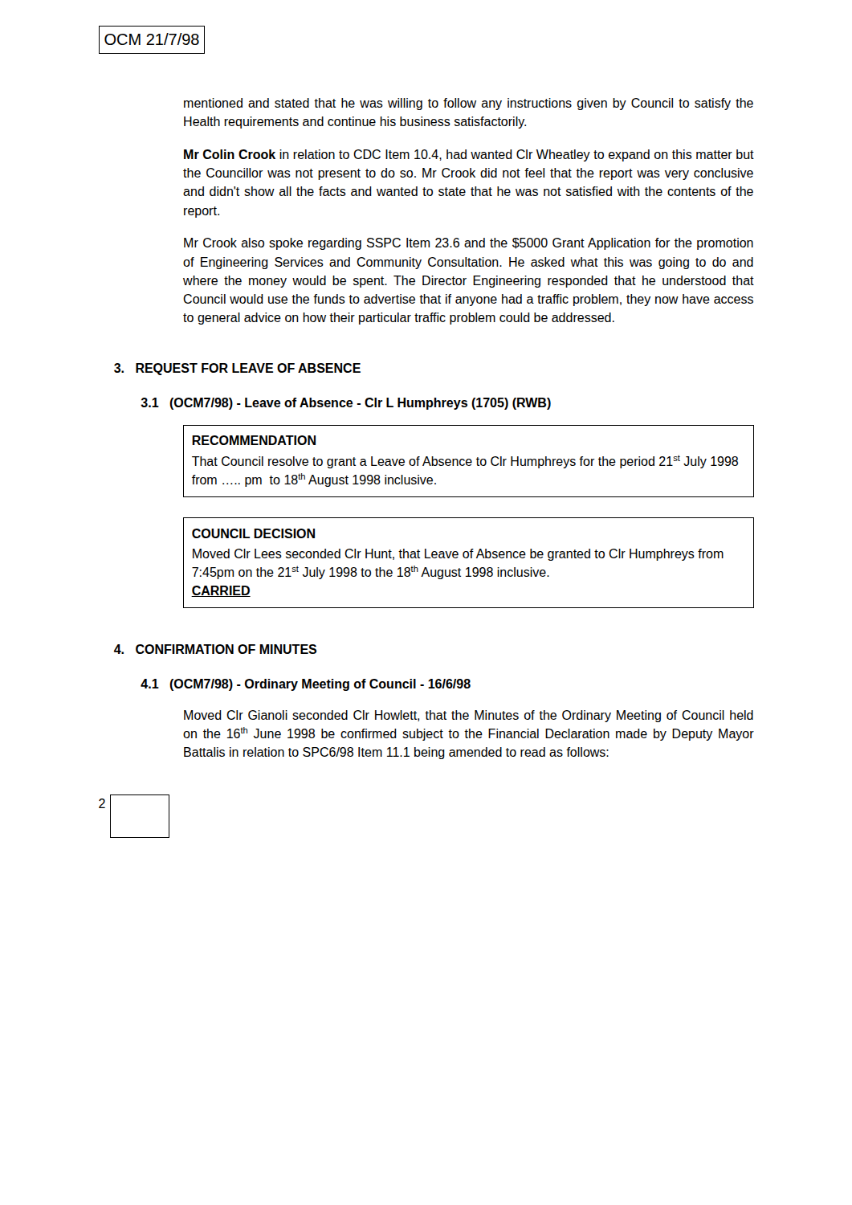OCM 21/7/98
mentioned and stated that he was willing to follow any instructions given by Council to satisfy the Health requirements and continue his business satisfactorily.
Mr Colin Crook in relation to CDC Item 10.4, had wanted Clr Wheatley to expand on this matter but the Councillor was not present to do so. Mr Crook did not feel that the report was very conclusive and didn't show all the facts and wanted to state that he was not satisfied with the contents of the report.
Mr Crook also spoke regarding SSPC Item 23.6 and the $5000 Grant Application for the promotion of Engineering Services and Community Consultation. He asked what this was going to do and where the money would be spent. The Director Engineering responded that he understood that Council would use the funds to advertise that if anyone had a traffic problem, they now have access to general advice on how their particular traffic problem could be addressed.
3. REQUEST FOR LEAVE OF ABSENCE
3.1 (OCM7/98) - Leave of Absence - Clr L Humphreys (1705) (RWB)
RECOMMENDATION
That Council resolve to grant a Leave of Absence to Clr Humphreys for the period 21st July 1998 from ….. pm to 18th August 1998 inclusive.
COUNCIL DECISION
Moved Clr Lees seconded Clr Hunt, that Leave of Absence be granted to Clr Humphreys from 7:45pm on the 21st July 1998 to the 18th August 1998 inclusive.
CARRIED
4. CONFIRMATION OF MINUTES
4.1 (OCM7/98) - Ordinary Meeting of Council - 16/6/98
Moved Clr Gianoli seconded Clr Howlett, that the Minutes of the Ordinary Meeting of Council held on the 16th June 1998 be confirmed subject to the Financial Declaration made by Deputy Mayor Battalis in relation to SPC6/98 Item 11.1 being amended to read as follows:
2